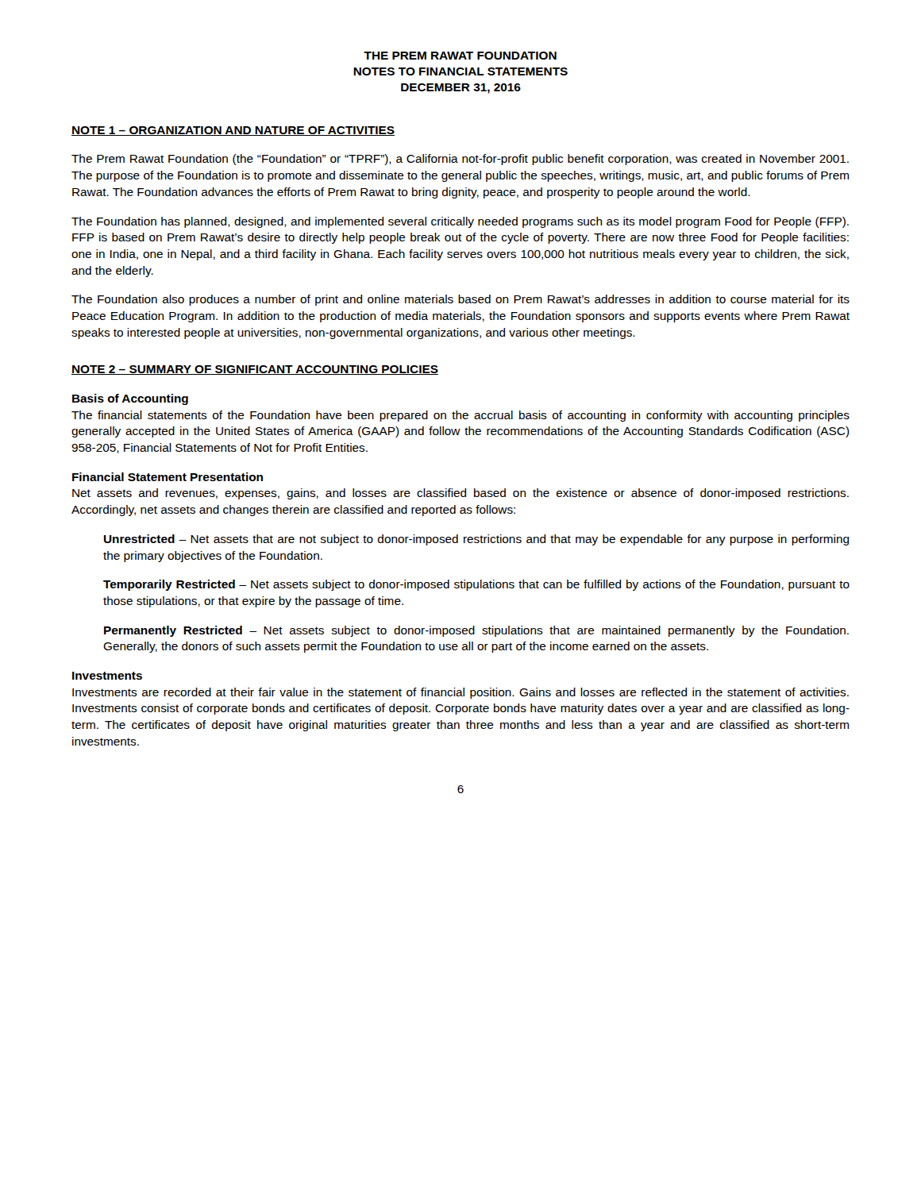THE PREM RAWAT FOUNDATION
NOTES TO FINANCIAL STATEMENTS
DECEMBER 31, 2016
NOTE 1 – ORGANIZATION AND NATURE OF ACTIVITIES
The Prem Rawat Foundation (the “Foundation” or “TPRF”), a California not-for-profit public benefit corporation, was created in November 2001. The purpose of the Foundation is to promote and disseminate to the general public the speeches, writings, music, art, and public forums of Prem Rawat. The Foundation advances the efforts of Prem Rawat to bring dignity, peace, and prosperity to people around the world.
The Foundation has planned, designed, and implemented several critically needed programs such as its model program Food for People (FFP). FFP is based on Prem Rawat’s desire to directly help people break out of the cycle of poverty. There are now three Food for People facilities: one in India, one in Nepal, and a third facility in Ghana. Each facility serves overs 100,000 hot nutritious meals every year to children, the sick, and the elderly.
The Foundation also produces a number of print and online materials based on Prem Rawat’s addresses in addition to course material for its Peace Education Program. In addition to the production of media materials, the Foundation sponsors and supports events where Prem Rawat speaks to interested people at universities, non-governmental organizations, and various other meetings.
NOTE 2 – SUMMARY OF SIGNIFICANT ACCOUNTING POLICIES
Basis of Accounting
The financial statements of the Foundation have been prepared on the accrual basis of accounting in conformity with accounting principles generally accepted in the United States of America (GAAP) and follow the recommendations of the Accounting Standards Codification (ASC) 958-205, Financial Statements of Not for Profit Entities.
Financial Statement Presentation
Net assets and revenues, expenses, gains, and losses are classified based on the existence or absence of donor-imposed restrictions. Accordingly, net assets and changes therein are classified and reported as follows:
Unrestricted – Net assets that are not subject to donor-imposed restrictions and that may be expendable for any purpose in performing the primary objectives of the Foundation.
Temporarily Restricted – Net assets subject to donor-imposed stipulations that can be fulfilled by actions of the Foundation, pursuant to those stipulations, or that expire by the passage of time.
Permanently Restricted – Net assets subject to donor-imposed stipulations that are maintained permanently by the Foundation. Generally, the donors of such assets permit the Foundation to use all or part of the income earned on the assets.
Investments
Investments are recorded at their fair value in the statement of financial position. Gains and losses are reflected in the statement of activities. Investments consist of corporate bonds and certificates of deposit. Corporate bonds have maturity dates over a year and are classified as long-term. The certificates of deposit have original maturities greater than three months and less than a year and are classified as short-term investments.
6